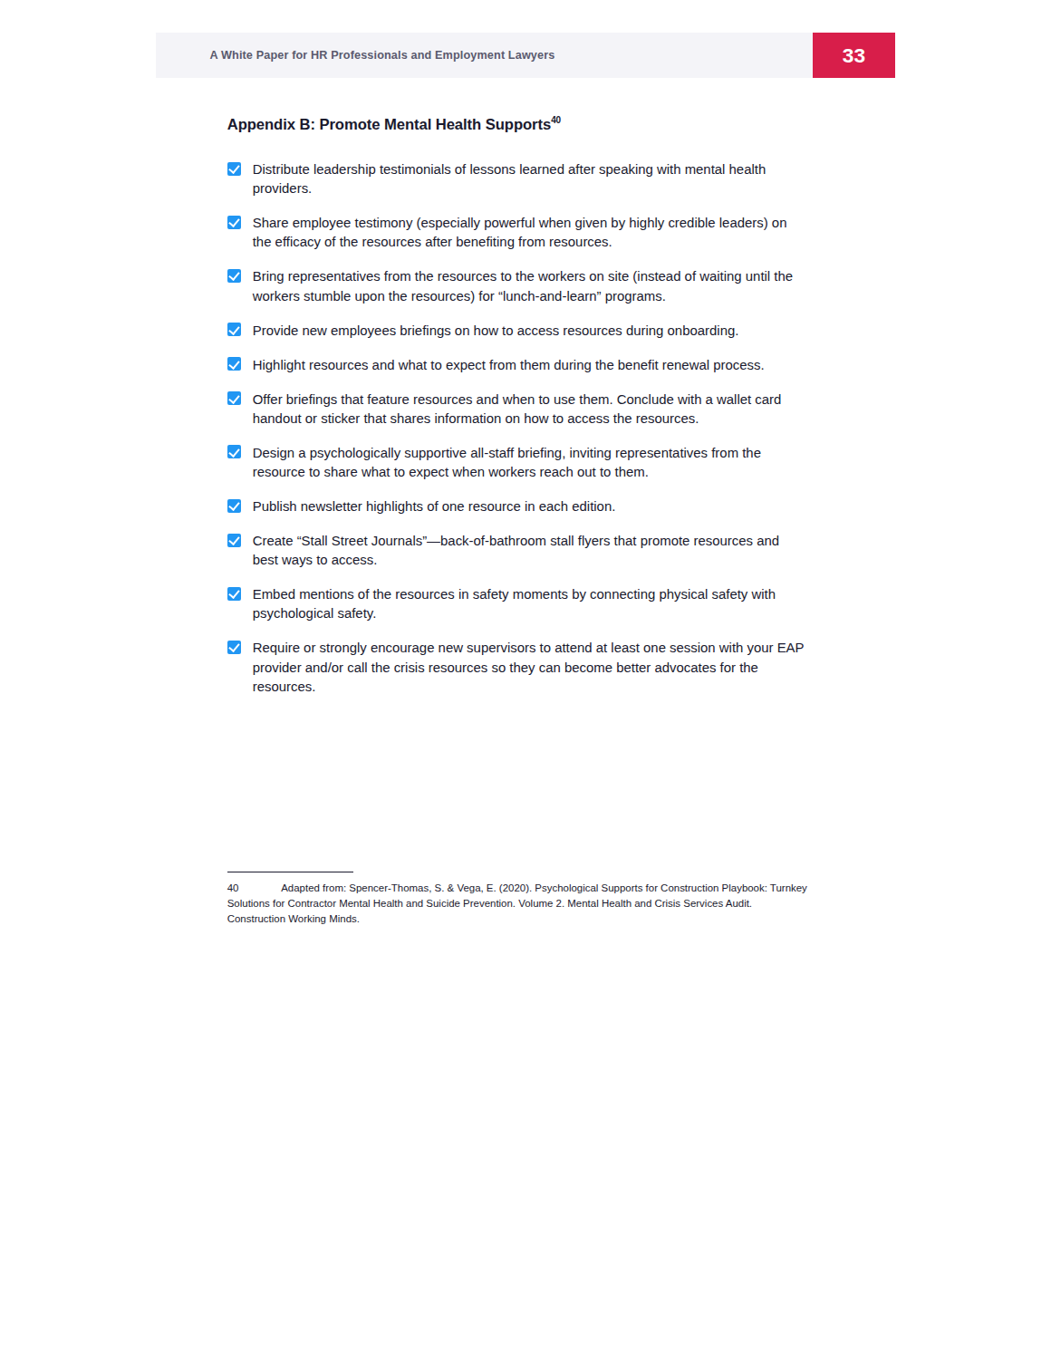A White Paper for HR Professionals and Employment Lawyers
33
Appendix B: Promote Mental Health Supports40
Distribute leadership testimonials of lessons learned after speaking with mental health providers.
Share employee testimony (especially powerful when given by highly credible leaders) on the efficacy of the resources after benefiting from resources.
Bring representatives from the resources to the workers on site (instead of waiting until the workers stumble upon the resources) for “lunch-and-learn” programs.
Provide new employees briefings on how to access resources during onboarding.
Highlight resources and what to expect from them during the benefit renewal process.
Offer briefings that feature resources and when to use them. Conclude with a wallet card handout or sticker that shares information on how to access the resources.
Design a psychologically supportive all-staff briefing, inviting representatives from the resource to share what to expect when workers reach out to them.
Publish newsletter highlights of one resource in each edition.
Create “Stall Street Journals”—back-of-bathroom stall flyers that promote resources and best ways to access.
Embed mentions of the resources in safety moments by connecting physical safety with psychological safety.
Require or strongly encourage new supervisors to attend at least one session with your EAP provider and/or call the crisis resources so they can become better advocates for the resources.
40 Adapted from: Spencer-Thomas, S. & Vega, E. (2020). Psychological Supports for Construction Playbook: Turnkey Solutions for Contractor Mental Health and Suicide Prevention. Volume 2. Mental Health and Crisis Services Audit. Construction Working Minds.